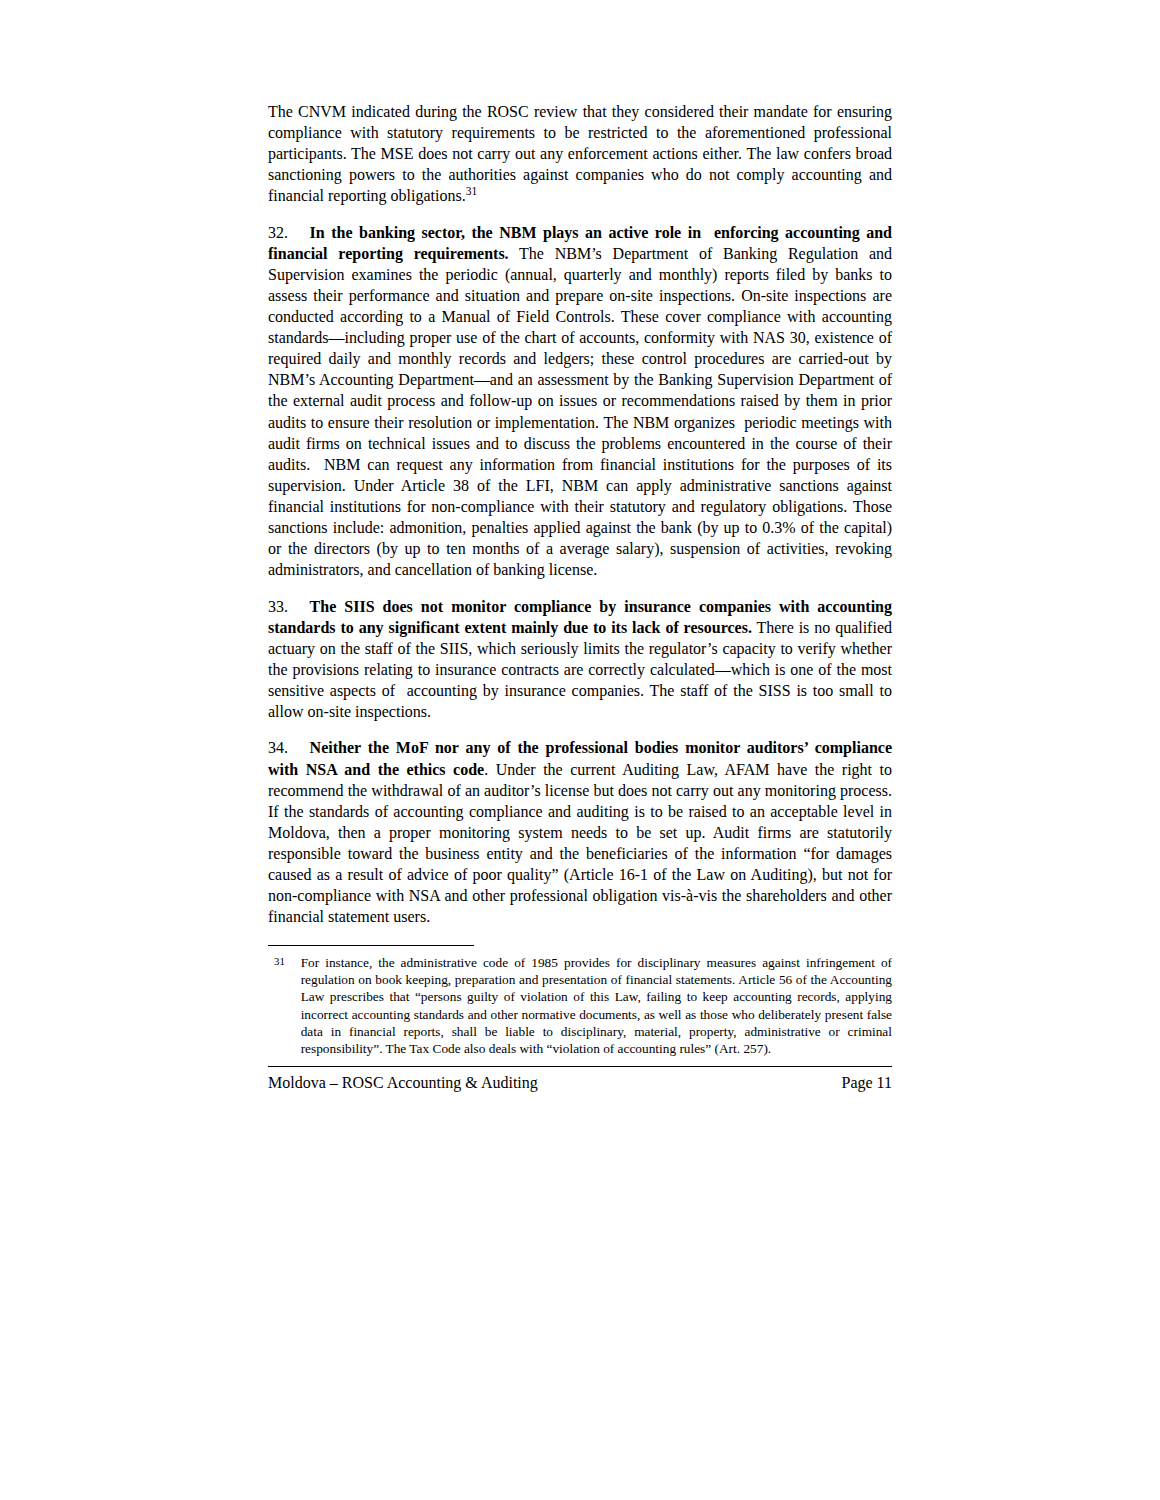The CNVM indicated during the ROSC review that they considered their mandate for ensuring compliance with statutory requirements to be restricted to the aforementioned professional participants. The MSE does not carry out any enforcement actions either. The law confers broad sanctioning powers to the authorities against companies who do not comply accounting and financial reporting obligations.31
32. In the banking sector, the NBM plays an active role in enforcing accounting and financial reporting requirements. The NBM’s Department of Banking Regulation and Supervision examines the periodic (annual, quarterly and monthly) reports filed by banks to assess their performance and situation and prepare on-site inspections. On-site inspections are conducted according to a Manual of Field Controls. These cover compliance with accounting standards—including proper use of the chart of accounts, conformity with NAS 30, existence of required daily and monthly records and ledgers; these control procedures are carried-out by NBM’s Accounting Department—and an assessment by the Banking Supervision Department of the external audit process and follow-up on issues or recommendations raised by them in prior audits to ensure their resolution or implementation. The NBM organizes periodic meetings with audit firms on technical issues and to discuss the problems encountered in the course of their audits. NBM can request any information from financial institutions for the purposes of its supervision. Under Article 38 of the LFI, NBM can apply administrative sanctions against financial institutions for non-compliance with their statutory and regulatory obligations. Those sanctions include: admonition, penalties applied against the bank (by up to 0.3% of the capital) or the directors (by up to ten months of a average salary), suspension of activities, revoking administrators, and cancellation of banking license.
33. The SIIS does not monitor compliance by insurance companies with accounting standards to any significant extent mainly due to its lack of resources. There is no qualified actuary on the staff of the SIIS, which seriously limits the regulator’s capacity to verify whether the provisions relating to insurance contracts are correctly calculated—which is one of the most sensitive aspects of accounting by insurance companies. The staff of the SISS is too small to allow on-site inspections.
34. Neither the MoF nor any of the professional bodies monitor auditors’ compliance with NSA and the ethics code. Under the current Auditing Law, AFAM have the right to recommend the withdrawal of an auditor’s license but does not carry out any monitoring process. If the standards of accounting compliance and auditing is to be raised to an acceptable level in Moldova, then a proper monitoring system needs to be set up. Audit firms are statutorily responsible toward the business entity and the beneficiaries of the information “for damages caused as a result of advice of poor quality” (Article 16-1 of the Law on Auditing), but not for non-compliance with NSA and other professional obligation vis-à-vis the shareholders and other financial statement users.
31 For instance, the administrative code of 1985 provides for disciplinary measures against infringement of regulation on book keeping, preparation and presentation of financial statements. Article 56 of the Accounting Law prescribes that “persons guilty of violation of this Law, failing to keep accounting records, applying incorrect accounting standards and other normative documents, as well as those who deliberately present false data in financial reports, shall be liable to disciplinary, material, property, administrative or criminal responsibility”. The Tax Code also deals with “violation of accounting rules” (Art. 257).
Moldova – ROSC Accounting & Auditing Page 11